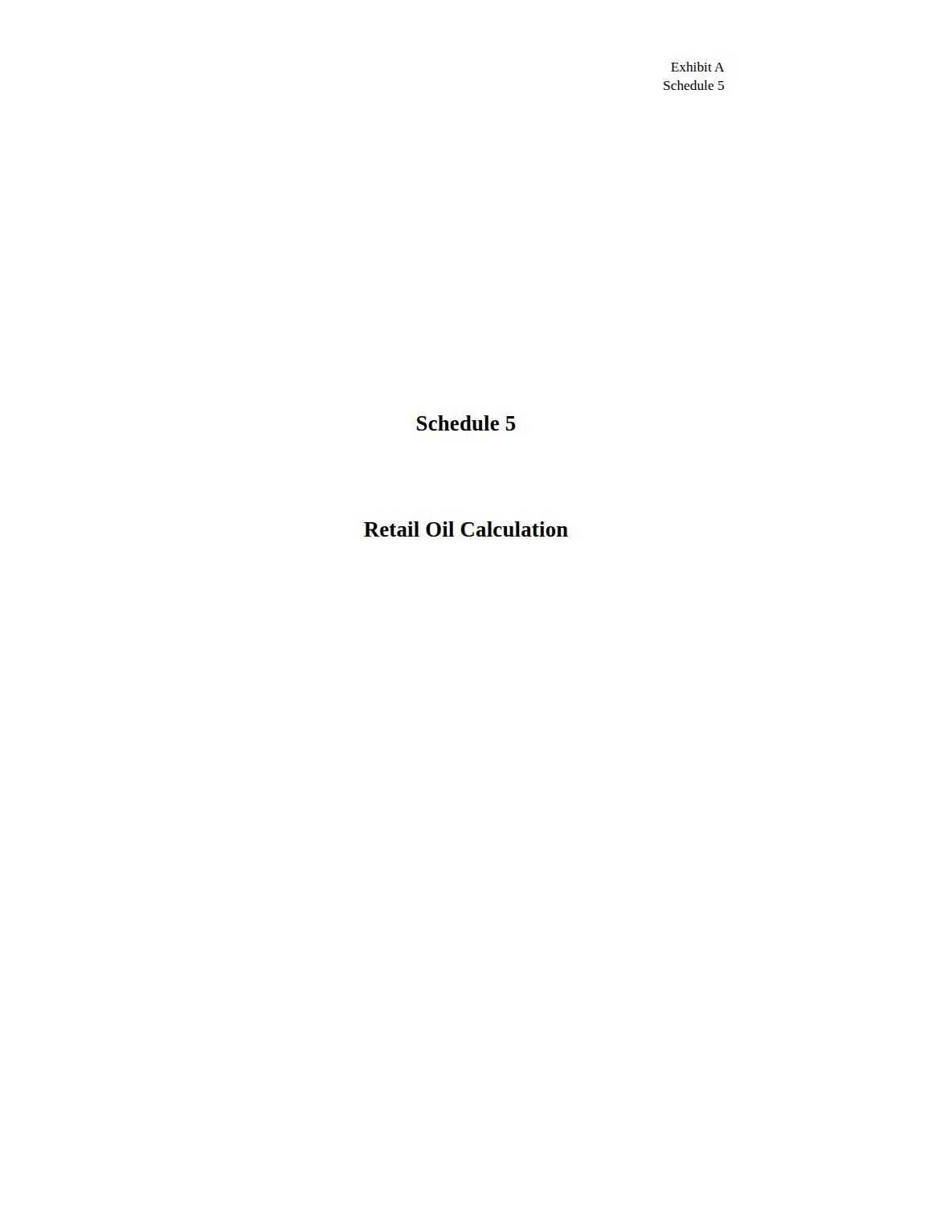Exhibit A
Schedule 5
Schedule 5
Retail Oil Calculation